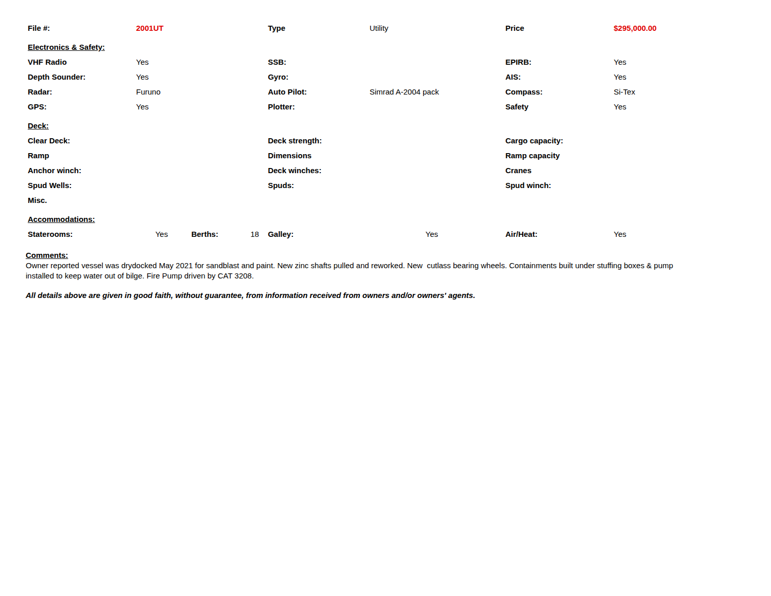| File #: | 2001UT | | | Type | Utility | | Price | $295,000.00 |
| Electronics & Safety: |
| VHF Radio | Yes | | | SSB: | | | EPIRB: | Yes |
| Depth Sounder: | Yes | | | Gyro: | | | AIS: | Yes |
| Radar: | Furuno | | | Auto Pilot: | Simrad A-2004 pack | | Compass: | Si-Tex |
| GPS: | Yes | | | Plotter: | | | Safety | Yes |
| Deck: |
| Clear Deck: | | | | Deck strength: | | | Cargo capacity: | |
| Ramp | | | | Dimensions | | | Ramp capacity | |
| Anchor winch: | | | | Deck winches: | | | Cranes | |
| Spud Wells: | | | | Spuds: | | | Spud winch: | |
| Misc. | | | | | | | | |
| Accommodations: |
| Staterooms: | Yes | Berths: | 18 | Galley: | Yes | | Air/Heat: | Yes |
Comments:
Owner reported vessel was drydocked May 2021 for sandblast and paint. New zinc shafts pulled and reworked. New cutlass bearing wheels. Containments built under stuffing boxes & pump installed to keep water out of bilge. Fire Pump driven by CAT 3208.
All details above are given in good faith, without guarantee, from information received from owners and/or owners' agents.